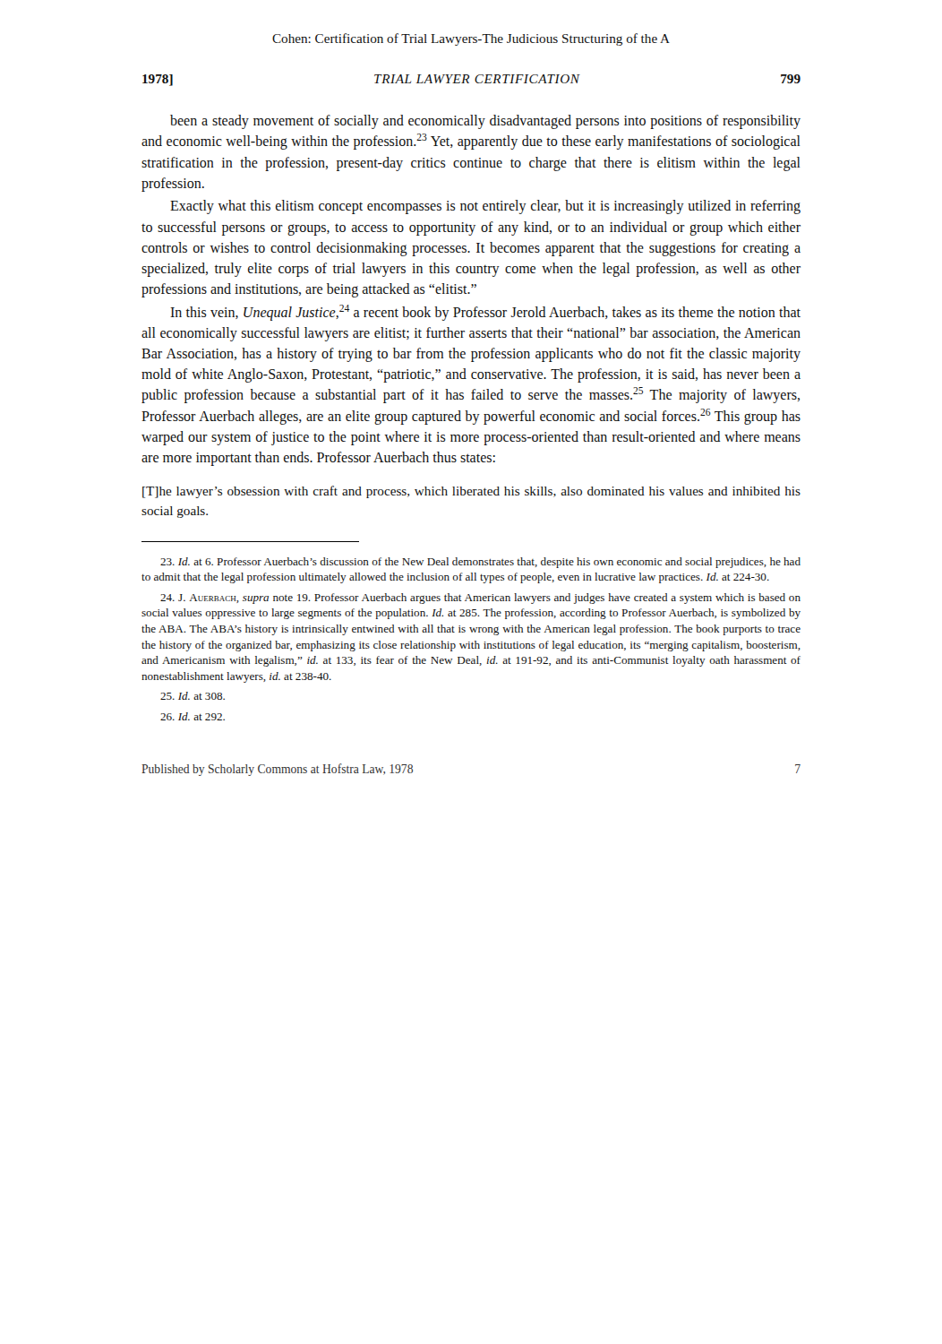Cohen: Certification of Trial Lawyers-The Judicious Structuring of the A
1978] TRIAL LAWYER CERTIFICATION 799
been a steady movement of socially and economically disadvantaged persons into positions of responsibility and economic well-being within the profession.23 Yet, apparently due to these early manifestations of sociological stratification in the profession, present-day critics continue to charge that there is elitism within the legal profession.
Exactly what this elitism concept encompasses is not entirely clear, but it is increasingly utilized in referring to successful persons or groups, to access to opportunity of any kind, or to an individual or group which either controls or wishes to control decisionmaking processes. It becomes apparent that the suggestions for creating a specialized, truly elite corps of trial lawyers in this country come when the legal profession, as well as other professions and institutions, are being attacked as “elitist.”
In this vein, Unequal Justice,24 a recent book by Professor Jerold Auerbach, takes as its theme the notion that all economically successful lawyers are elitist; it further asserts that their “national” bar association, the American Bar Association, has a history of trying to bar from the profession applicants who do not fit the classic majority mold of white Anglo-Saxon, Protestant, “patriotic,” and conservative. The profession, it is said, has never been a public profession because a substantial part of it has failed to serve the masses.25 The majority of lawyers, Professor Auerbach alleges, are an elite group captured by powerful economic and social forces.26 This group has warped our system of justice to the point where it is more process-oriented than result-oriented and where means are more important than ends. Professor Auerbach thus states:
[T]he lawyer’s obsession with craft and process, which liberated his skills, also dominated his values and inhibited his social goals.
23. Id. at 6. Professor Auerbach’s discussion of the New Deal demonstrates that, despite his own economic and social prejudices, he had to admit that the legal profession ultimately allowed the inclusion of all types of people, even in lucrative law practices. Id. at 224-30.
24. J. Auerbach, supra note 19. Professor Auerbach argues that American lawyers and judges have created a system which is based on social values oppressive to large segments of the population. Id. at 285. The profession, according to Professor Auerbach, is symbolized by the ABA. The ABA’s history is intrinsically entwined with all that is wrong with the American legal profession. The book purports to trace the history of the organized bar, emphasizing its close relationship with institutions of legal education, its “merging capitalism, boosterism, and Americanism with legalism,” id. at 133, its fear of the New Deal, id. at 191-92, and its anti-Communist loyalty oath harassment of nonestablishment lawyers, id. at 238-40.
25. Id. at 308.
26. Id. at 292.
Published by Scholarly Commons at Hofstra Law, 1978 7